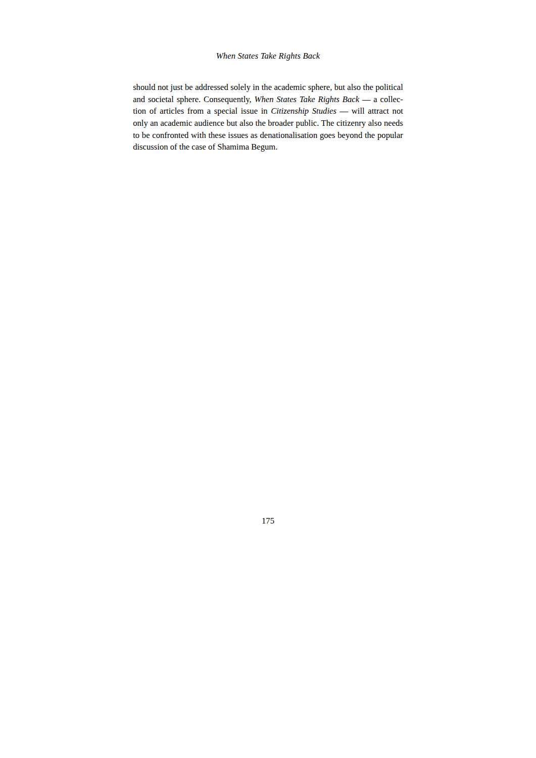When States Take Rights Back
should not just be addressed solely in the academic sphere, but also the political and societal sphere. Consequently, When States Take Rights Back — a collection of articles from a special issue in Citizenship Studies — will attract not only an academic audience but also the broader public. The citizenry also needs to be confronted with these issues as denationalisation goes beyond the popular discussion of the case of Shamima Begum.
175